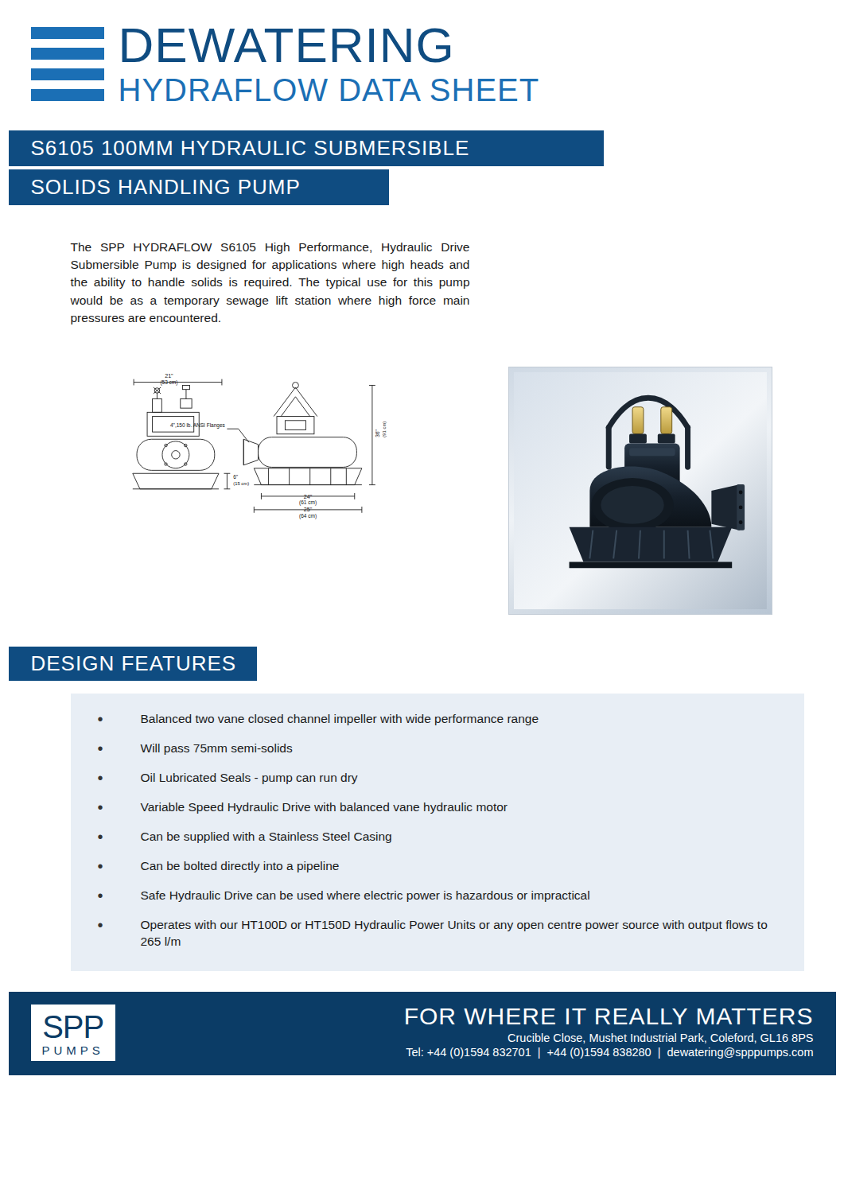DEWATERING
HYDRAFLOW DATA SHEET
S6105 100MM HYDRAULIC SUBMERSIBLE
SOLIDS HANDLING PUMP
The SPP HYDRAFLOW S6105 High Performance, Hydraulic Drive Submersible Pump is designed for applications where high heads and the ability to handle solids is required. The typical use for this pump would be as a temporary sewage lift station where high force main pressures are encountered.
21" (53 cm) 6" (15 cm) 24" (61 cm) 25" (64 cm) 4",150 lb. ANSI Flanges 36" (91 cm)
Dimensional drawings
DESIGN FEATURES
Balanced two vane closed channel impeller with wide performance range
Will pass 75mm semi-solids
Oil Lubricated Seals - pump can run dry
Variable Speed Hydraulic Drive with balanced vane hydraulic motor
Can be supplied with a Stainless Steel Casing
Can be bolted directly into a pipeline
Safe Hydraulic Drive can be used where electric power is hazardous or impractical
Operates with our HT100D or HT150D Hydraulic Power Units or any open centre power source with output flows to 265 l/m
SPP PUMPS
FOR WHERE IT REALLY MATTERS
Crucible Close, Mushet Industrial Park, Coleford, GL16 8PS
Tel: +44 (0)1594 832701 | +44 (0)1594 838280 | dewatering@spppumps.com